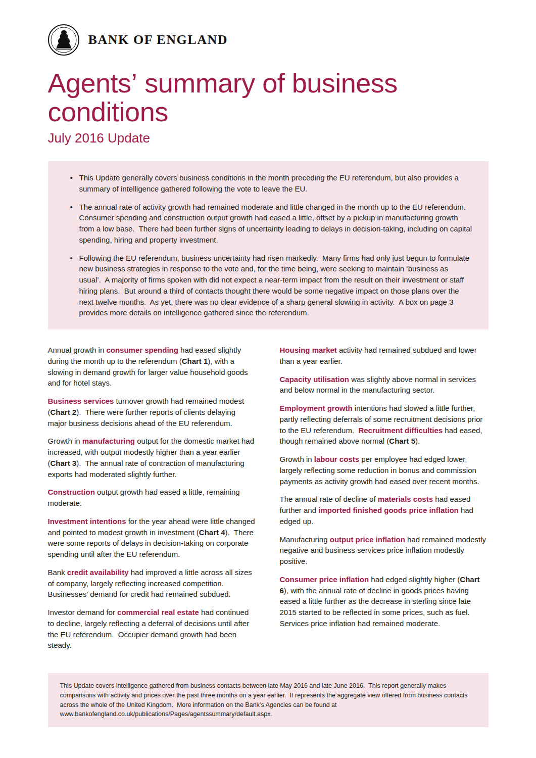BANK OF ENGLAND
Agents’ summary of business conditions
July 2016 Update
This Update generally covers business conditions in the month preceding the EU referendum, but also provides a summary of intelligence gathered following the vote to leave the EU.
The annual rate of activity growth had remained moderate and little changed in the month up to the EU referendum. Consumer spending and construction output growth had eased a little, offset by a pickup in manufacturing growth from a low base. There had been further signs of uncertainty leading to delays in decision-taking, including on capital spending, hiring and property investment.
Following the EU referendum, business uncertainty had risen markedly. Many firms had only just begun to formulate new business strategies in response to the vote and, for the time being, were seeking to maintain ‘business as usual’. A majority of firms spoken with did not expect a near-term impact from the result on their investment or staff hiring plans. But around a third of contacts thought there would be some negative impact on those plans over the next twelve months. As yet, there was no clear evidence of a sharp general slowing in activity. A box on page 3 provides more details on intelligence gathered since the referendum.
Annual growth in consumer spending had eased slightly during the month up to the referendum (Chart 1), with a slowing in demand growth for larger value household goods and for hotel stays.
Business services turnover growth had remained modest (Chart 2). There were further reports of clients delaying major business decisions ahead of the EU referendum.
Growth in manufacturing output for the domestic market had increased, with output modestly higher than a year earlier (Chart 3). The annual rate of contraction of manufacturing exports had moderated slightly further.
Construction output growth had eased a little, remaining moderate.
Investment intentions for the year ahead were little changed and pointed to modest growth in investment (Chart 4). There were some reports of delays in decision-taking on corporate spending until after the EU referendum.
Bank credit availability had improved a little across all sizes of company, largely reflecting increased competition. Businesses’ demand for credit had remained subdued.
Investor demand for commercial real estate had continued to decline, largely reflecting a deferral of decisions until after the EU referendum. Occupier demand growth had been steady.
Housing market activity had remained subdued and lower than a year earlier.
Capacity utilisation was slightly above normal in services and below normal in the manufacturing sector.
Employment growth intentions had slowed a little further, partly reflecting deferrals of some recruitment decisions prior to the EU referendum. Recruitment difficulties had eased, though remained above normal (Chart 5).
Growth in labour costs per employee had edged lower, largely reflecting some reduction in bonus and commission payments as activity growth had eased over recent months.
The annual rate of decline of materials costs had eased further and imported finished goods price inflation had edged up.
Manufacturing output price inflation had remained modestly negative and business services price inflation modestly positive.
Consumer price inflation had edged slightly higher (Chart 6), with the annual rate of decline in goods prices having eased a little further as the decrease in sterling since late 2015 started to be reflected in some prices, such as fuel. Services price inflation had remained moderate.
This Update covers intelligence gathered from business contacts between late May 2016 and late June 2016. This report generally makes comparisons with activity and prices over the past three months on a year earlier. It represents the aggregate view offered from business contacts across the whole of the United Kingdom. More information on the Bank’s Agencies can be found at
www.bankofengland.co.uk/publications/Pages/agentssummary/default.aspx.